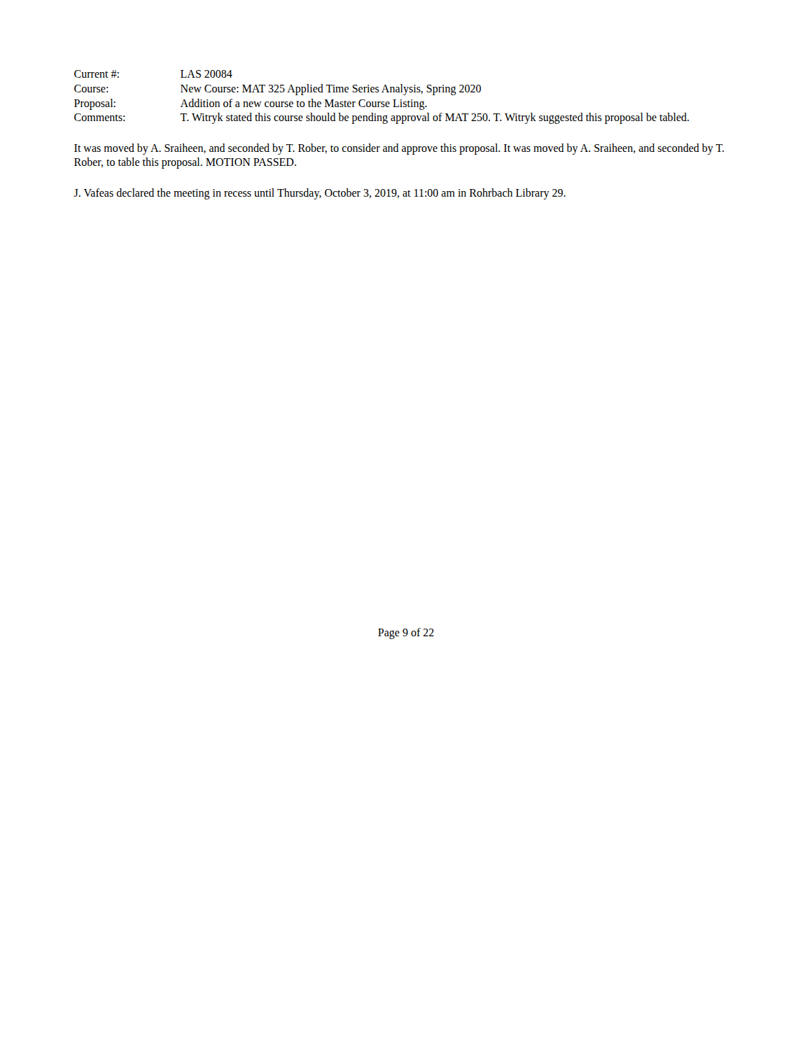| Current #: | LAS 20084 |
| Course: | New Course: MAT 325 Applied Time Series Analysis, Spring 2020 |
| Proposal: | Addition of a new course to the Master Course Listing. |
| Comments: | T. Witryk stated this course should be pending approval of MAT 250. T. Witryk suggested this proposal be tabled. |
It was moved by A. Sraiheen, and seconded by T. Rober, to consider and approve this proposal. It was moved by A. Sraiheen, and seconded by T. Rober, to table this proposal. MOTION PASSED.
J. Vafeas declared the meeting in recess until Thursday, October 3, 2019, at 11:00 am in Rohrbach Library 29.
Page 9 of 22